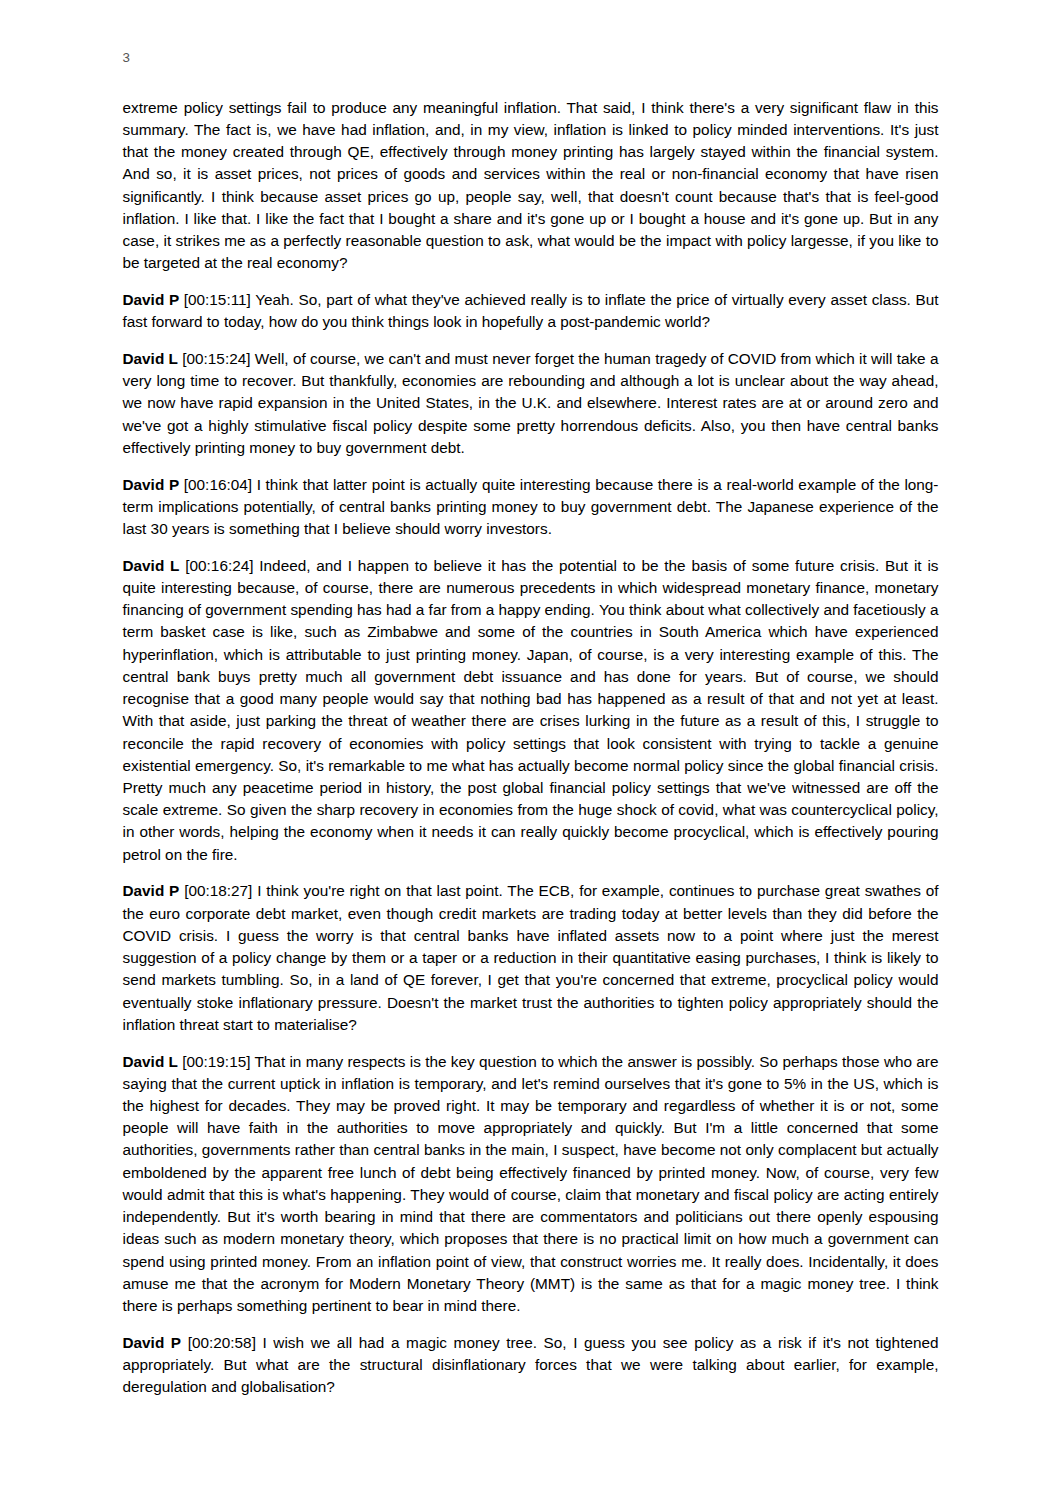3
extreme policy settings fail to produce any meaningful inflation. That said, I think there's a very significant flaw in this summary. The fact is, we have had inflation, and, in my view, inflation is linked to policy minded interventions. It's just that the money created through QE, effectively through money printing has largely stayed within the financial system. And so, it is asset prices, not prices of goods and services within the real or non-financial economy that have risen significantly. I think because asset prices go up, people say, well, that doesn't count because that's that is feel-good inflation. I like that. I like the fact that I bought a share and it's gone up or I bought a house and it's gone up. But in any case, it strikes me as a perfectly reasonable question to ask, what would be the impact with policy largesse, if you like to be targeted at the real economy?
David P [00:15:11] Yeah. So, part of what they've achieved really is to inflate the price of virtually every asset class. But fast forward to today, how do you think things look in hopefully a post-pandemic world?
David L [00:15:24] Well, of course, we can't and must never forget the human tragedy of COVID from which it will take a very long time to recover. But thankfully, economies are rebounding and although a lot is unclear about the way ahead, we now have rapid expansion in the United States, in the U.K. and elsewhere. Interest rates are at or around zero and we've got a highly stimulative fiscal policy despite some pretty horrendous deficits. Also, you then have central banks effectively printing money to buy government debt.
David P [00:16:04] I think that latter point is actually quite interesting because there is a real-world example of the long-term implications potentially, of central banks printing money to buy government debt. The Japanese experience of the last 30 years is something that I believe should worry investors.
David L [00:16:24] Indeed, and I happen to believe it has the potential to be the basis of some future crisis. But it is quite interesting because, of course, there are numerous precedents in which widespread monetary finance, monetary financing of government spending has had a far from a happy ending. You think about what collectively and facetiously a term basket case is like, such as Zimbabwe and some of the countries in South America which have experienced hyperinflation, which is attributable to just printing money. Japan, of course, is a very interesting example of this. The central bank buys pretty much all government debt issuance and has done for years. But of course, we should recognise that a good many people would say that nothing bad has happened as a result of that and not yet at least. With that aside, just parking the threat of weather there are crises lurking in the future as a result of this, I struggle to reconcile the rapid recovery of economies with policy settings that look consistent with trying to tackle a genuine existential emergency. So, it's remarkable to me what has actually become normal policy since the global financial crisis. Pretty much any peacetime period in history, the post global financial policy settings that we've witnessed are off the scale extreme. So given the sharp recovery in economies from the huge shock of covid, what was countercyclical policy, in other words, helping the economy when it needs it can really quickly become procyclical, which is effectively pouring petrol on the fire.
David P [00:18:27] I think you're right on that last point. The ECB, for example, continues to purchase great swathes of the euro corporate debt market, even though credit markets are trading today at better levels than they did before the COVID crisis. I guess the worry is that central banks have inflated assets now to a point where just the merest suggestion of a policy change by them or a taper or a reduction in their quantitative easing purchases, I think is likely to send markets tumbling. So, in a land of QE forever, I get that you're concerned that extreme, procyclical policy would eventually stoke inflationary pressure. Doesn't the market trust the authorities to tighten policy appropriately should the inflation threat start to materialise?
David L [00:19:15] That in many respects is the key question to which the answer is possibly. So perhaps those who are saying that the current uptick in inflation is temporary, and let's remind ourselves that it's gone to 5% in the US, which is the highest for decades. They may be proved right. It may be temporary and regardless of whether it is or not, some people will have faith in the authorities to move appropriately and quickly. But I'm a little concerned that some authorities, governments rather than central banks in the main, I suspect, have become not only complacent but actually emboldened by the apparent free lunch of debt being effectively financed by printed money. Now, of course, very few would admit that this is what's happening. They would of course, claim that monetary and fiscal policy are acting entirely independently. But it's worth bearing in mind that there are commentators and politicians out there openly espousing ideas such as modern monetary theory, which proposes that there is no practical limit on how much a government can spend using printed money. From an inflation point of view, that construct worries me. It really does. Incidentally, it does amuse me that the acronym for Modern Monetary Theory (MMT) is the same as that for a magic money tree. I think there is perhaps something pertinent to bear in mind there.
David P [00:20:58] I wish we all had a magic money tree. So, I guess you see policy as a risk if it's not tightened appropriately. But what are the structural disinflationary forces that we were talking about earlier, for example, deregulation and globalisation?